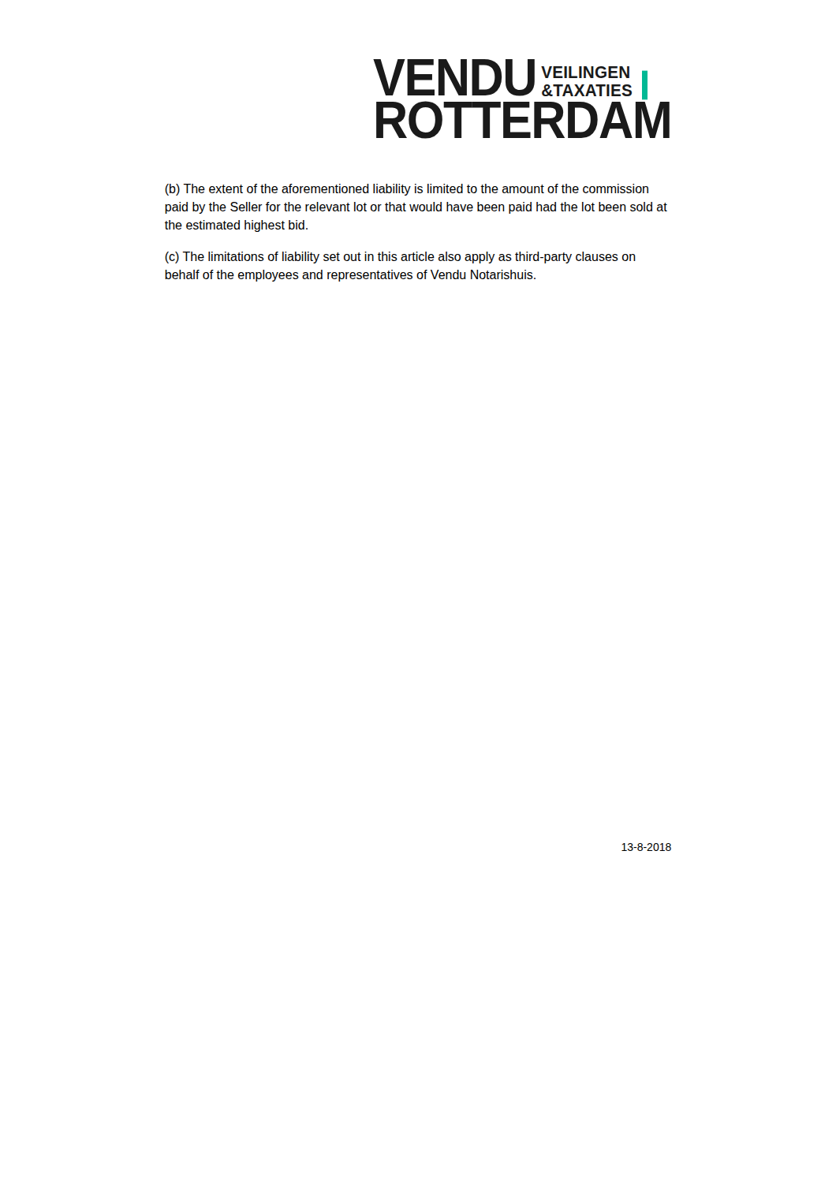VENDU VEILINGEN &TAXATIES
ROTTERDAM
(b) The extent of the aforementioned liability is limited to the amount of the commission paid by the Seller for the relevant lot or that would have been paid had the lot been sold at the estimated highest bid.
(c) The limitations of liability set out in this article also apply as third-party clauses on behalf of the employees and representatives of Vendu Notarishuis.
13-8-2018